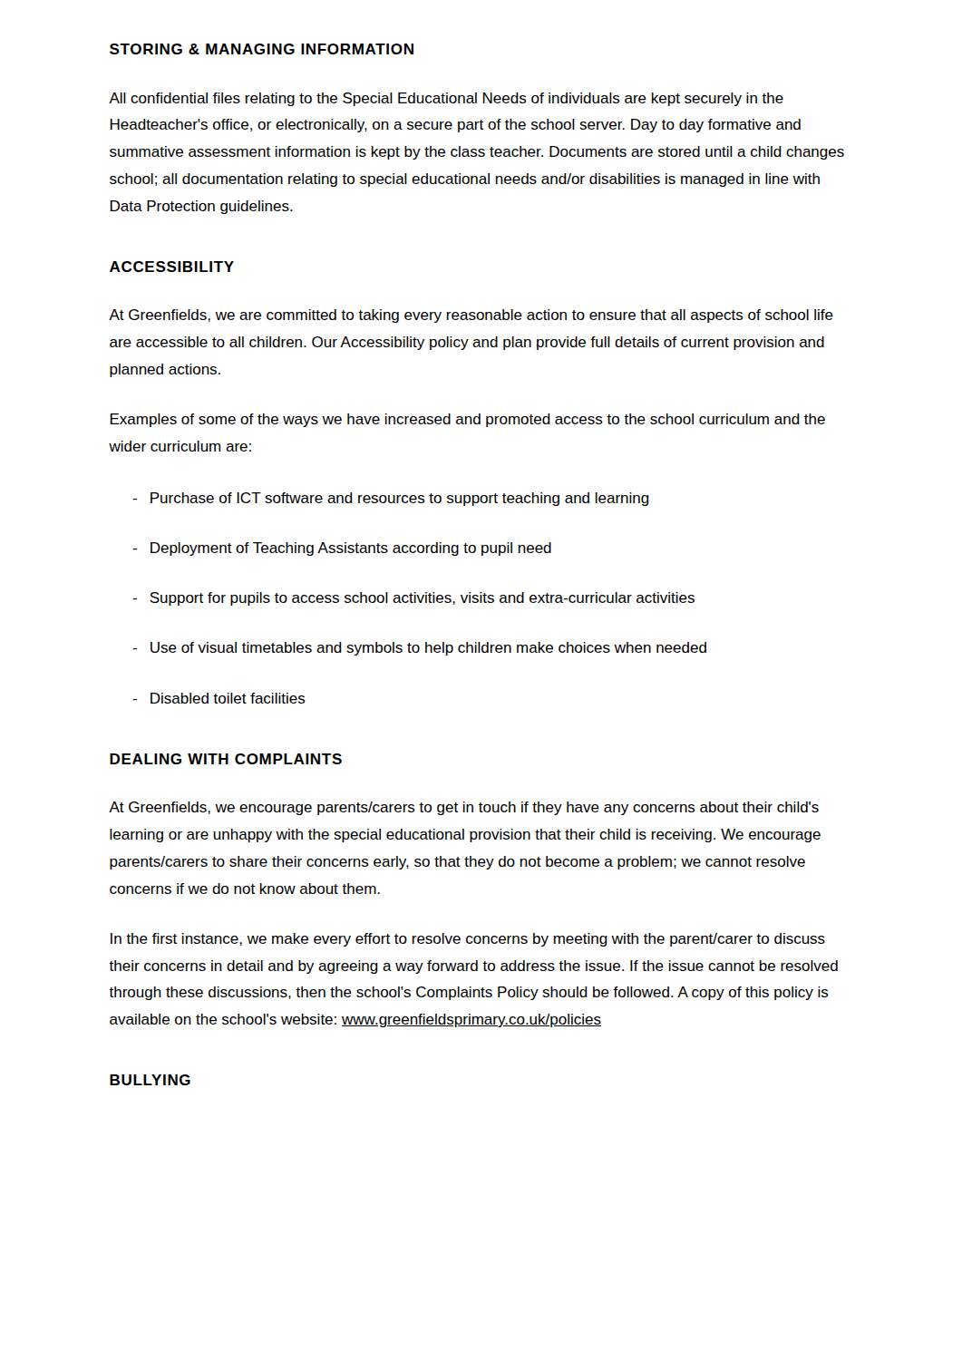STORING & MANAGING INFORMATION
All confidential files relating to the Special Educational Needs of individuals are kept securely in the Headteacher's office, or electronically, on a secure part of the school server. Day to day formative and summative assessment information is kept by the class teacher. Documents are stored until a child changes school; all documentation relating to special educational needs and/or disabilities is managed in line with Data Protection guidelines.
ACCESSIBILITY
At Greenfields, we are committed to taking every reasonable action to ensure that all aspects of school life are accessible to all children. Our Accessibility policy and plan provide full details of current provision and planned actions.
Examples of some of the ways we have increased and promoted access to the school curriculum and the wider curriculum are:
Purchase of ICT software and resources to support teaching and learning
Deployment of Teaching Assistants according to pupil need
Support for pupils to access school activities, visits and extra-curricular activities
Use of visual timetables and symbols to help children make choices when needed
Disabled toilet facilities
DEALING WITH COMPLAINTS
At Greenfields, we encourage parents/carers to get in touch if they have any concerns about their child's learning or are unhappy with the special educational provision that their child is receiving. We encourage parents/carers to share their concerns early, so that they do not become a problem; we cannot resolve concerns if we do not know about them.
In the first instance, we make every effort to resolve concerns by meeting with the parent/carer to discuss their concerns in detail and by agreeing a way forward to address the issue. If the issue cannot be resolved through these discussions, then the school's Complaints Policy should be followed. A copy of this policy is available on the school's website: www.greenfieldsprimary.co.uk/policies
BULLYING